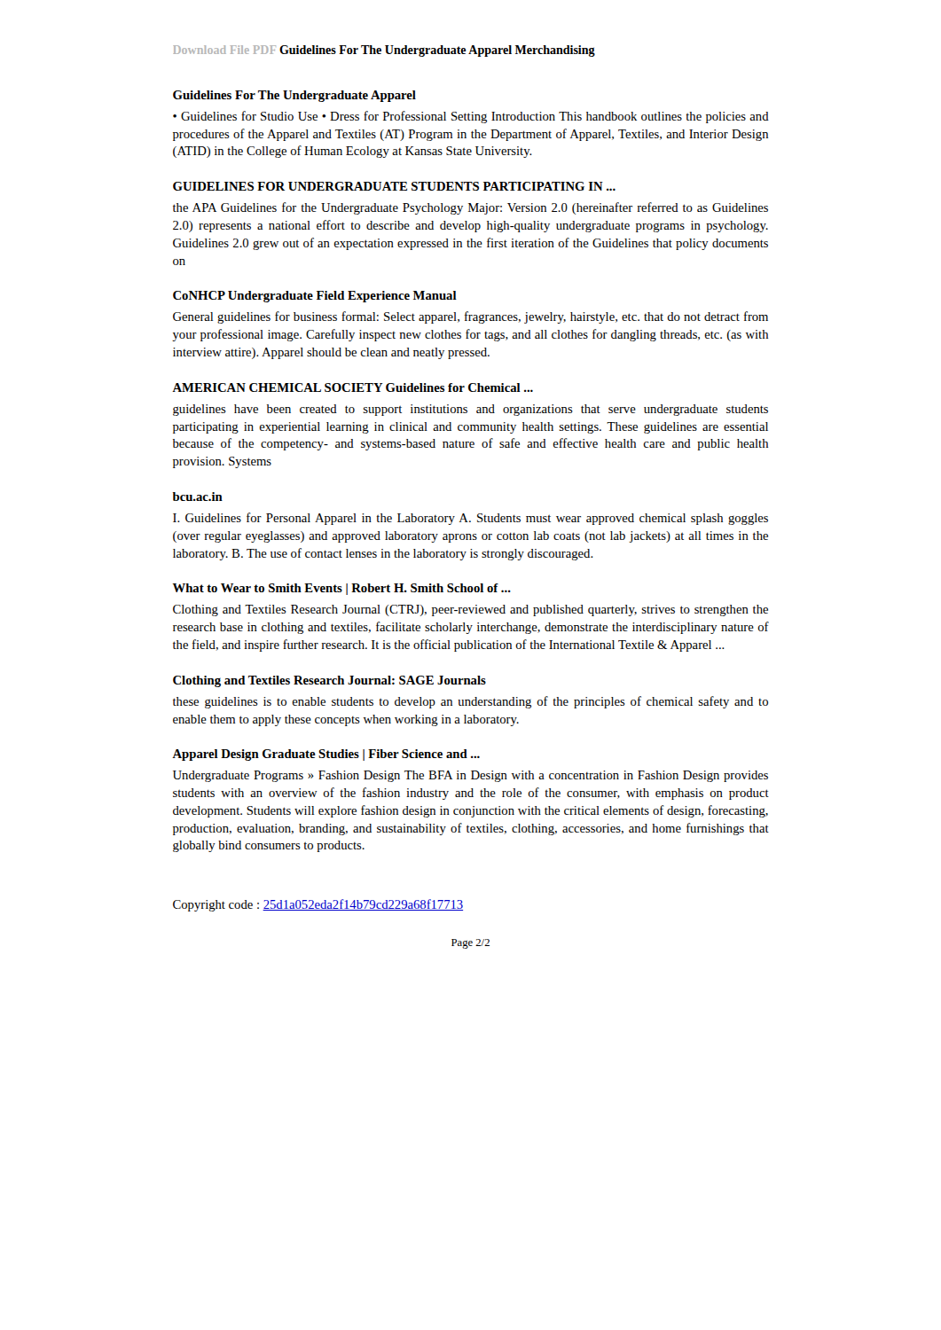Download File PDF Guidelines For The Undergraduate Apparel Merchandising
Guidelines For The Undergraduate Apparel
• Guidelines for Studio Use • Dress for Professional Setting Introduction This handbook outlines the policies and procedures of the Apparel and Textiles (AT) Program in the Department of Apparel, Textiles, and Interior Design (ATID) in the College of Human Ecology at Kansas State University.
GUIDELINES FOR UNDERGRADUATE STUDENTS PARTICIPATING IN ...
the APA Guidelines for the Undergraduate Psychology Major: Version 2.0 (hereinafter referred to as Guidelines 2.0) represents a national effort to describe and develop high-quality undergraduate programs in psychology. Guidelines 2.0 grew out of an expectation expressed in the first iteration of the Guidelines that policy documents on
CoNHCP Undergraduate Field Experience Manual
General guidelines for business formal: Select apparel, fragrances, jewelry, hairstyle, etc. that do not detract from your professional image. Carefully inspect new clothes for tags, and all clothes for dangling threads, etc. (as with interview attire). Apparel should be clean and neatly pressed.
AMERICAN CHEMICAL SOCIETY Guidelines for Chemical ...
guidelines have been created to support institutions and organizations that serve undergraduate students participating in experiential learning in clinical and community health settings. These guidelines are essential because of the competency- and systems-based nature of safe and effective health care and public health provision. Systems
bcu.ac.in
I. Guidelines for Personal Apparel in the Laboratory A. Students must wear approved chemical splash goggles (over regular eyeglasses) and approved laboratory aprons or cotton lab coats (not lab jackets) at all times in the laboratory. B. The use of contact lenses in the laboratory is strongly discouraged.
What to Wear to Smith Events | Robert H. Smith School of ...
Clothing and Textiles Research Journal (CTRJ), peer-reviewed and published quarterly, strives to strengthen the research base in clothing and textiles, facilitate scholarly interchange, demonstrate the interdisciplinary nature of the field, and inspire further research. It is the official publication of the International Textile & Apparel ...
Clothing and Textiles Research Journal: SAGE Journals
these guidelines is to enable students to develop an understanding of the principles of chemical safety and to enable them to apply these concepts when working in a laboratory.
Apparel Design Graduate Studies | Fiber Science and ...
Undergraduate Programs » Fashion Design The BFA in Design with a concentration in Fashion Design provides students with an overview of the fashion industry and the role of the consumer, with emphasis on product development. Students will explore fashion design in conjunction with the critical elements of design, forecasting, production, evaluation, branding, and sustainability of textiles, clothing, accessories, and home furnishings that globally bind consumers to products.
Copyright code : 25d1a052eda2f14b79cd229a68f17713
Page 2/2